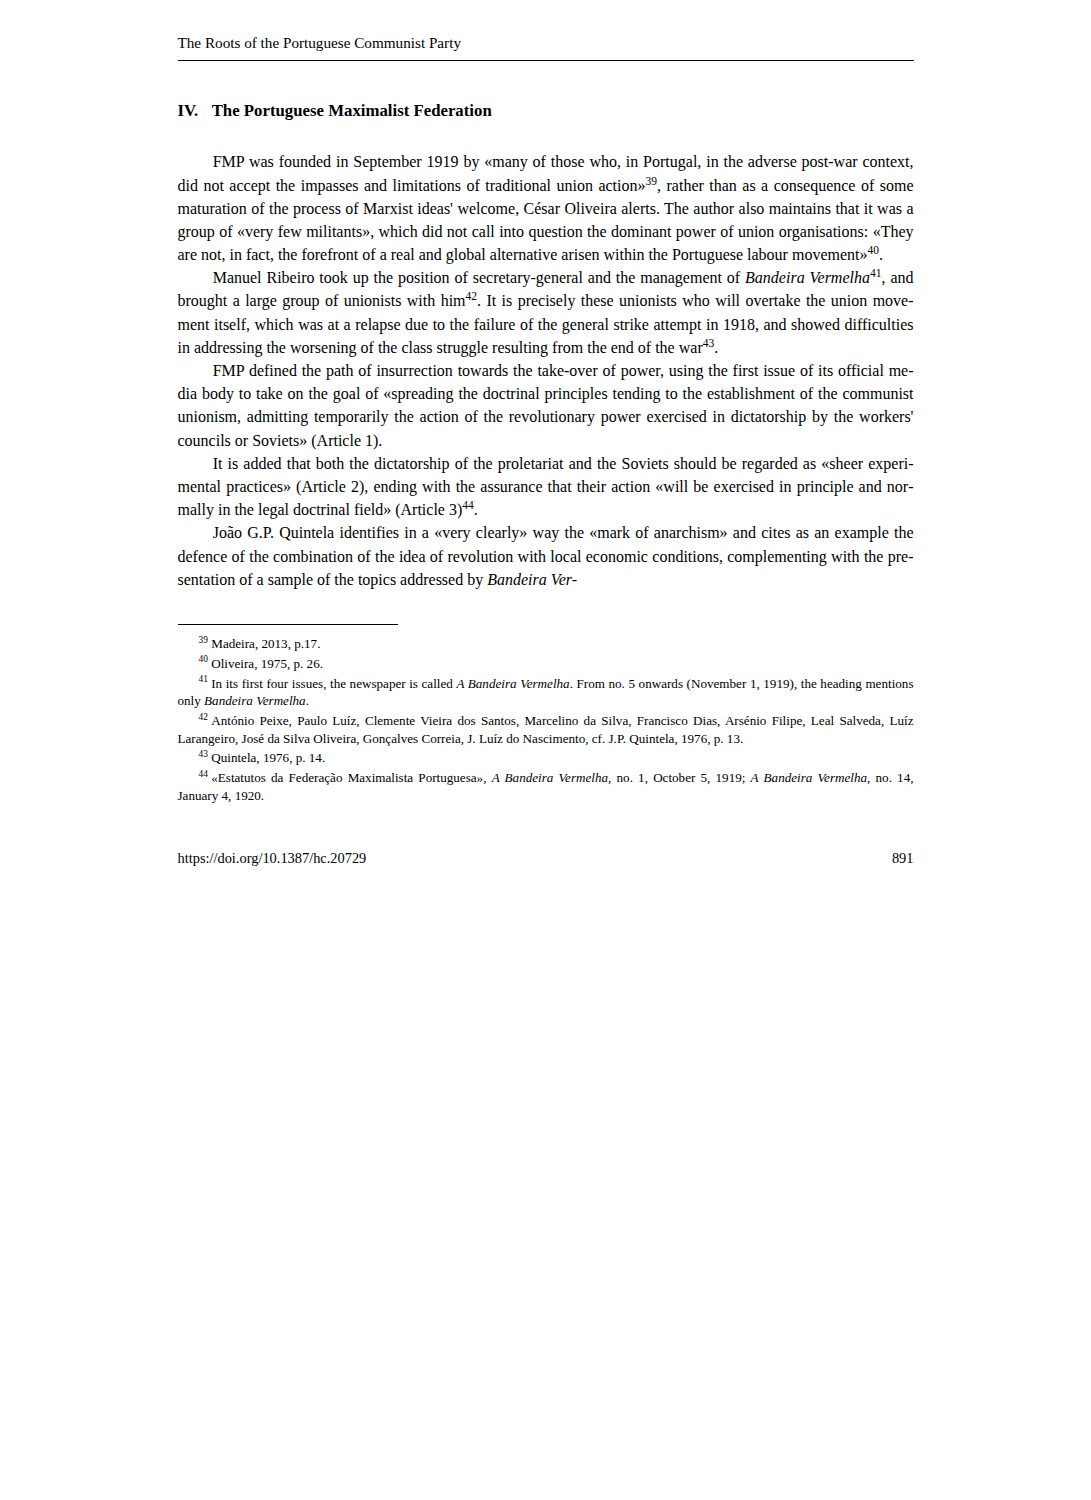The Roots of the Portuguese Communist Party
IV. The Portuguese Maximalist Federation
FMP was founded in September 1919 by «many of those who, in Portugal, in the adverse post-war context, did not accept the impasses and limitations of traditional union action»39, rather than as a consequence of some maturation of the process of Marxist ideas' welcome, César Oliveira alerts. The author also maintains that it was a group of «very few militants», which did not call into question the dominant power of union organisations: «They are not, in fact, the forefront of a real and global alternative arisen within the Portuguese labour movement»40.
Manuel Ribeiro took up the position of secretary-general and the management of Bandeira Vermelha41, and brought a large group of unionists with him42. It is precisely these unionists who will overtake the union movement itself, which was at a relapse due to the failure of the general strike attempt in 1918, and showed difficulties in addressing the worsening of the class struggle resulting from the end of the war43.
FMP defined the path of insurrection towards the take-over of power, using the first issue of its official media body to take on the goal of «spreading the doctrinal principles tending to the establishment of the communist unionism, admitting temporarily the action of the revolutionary power exercised in dictatorship by the workers' councils or Soviets» (Article 1).
It is added that both the dictatorship of the proletariat and the Soviets should be regarded as «sheer experimental practices» (Article 2), ending with the assurance that their action «will be exercised in principle and normally in the legal doctrinal field» (Article 3)44.
João G.P. Quintela identifies in a «very clearly» way the «mark of anarchism» and cites as an example the defence of the combination of the idea of revolution with local economic conditions, complementing with the presentation of a sample of the topics addressed by Bandeira Ver-
39Madeira, 2013, p.17.
40Oliveira, 1975, p. 26.
41In its first four issues, the newspaper is called A Bandeira Vermelha. From no. 5 onwards (November 1, 1919), the heading mentions only Bandeira Vermelha.
42António Peixe, Paulo Luíz, Clemente Vieira dos Santos, Marcelino da Silva, Francisco Dias, Arsénio Filipe, Leal Salveda, Luíz Larangeiro, José da Silva Oliveira, Gonçalves Correia, J. Luíz do Nascimento, cf. J.P. Quintela, 1976, p. 13.
43Quintela, 1976, p. 14.
44«Estatutos da Federação Maximalista Portuguesa», A Bandeira Vermelha, no. 1, October 5, 1919; A Bandeira Vermelha, no. 14, January 4, 1920.
https://doi.org/10.1387/hc.20729 891